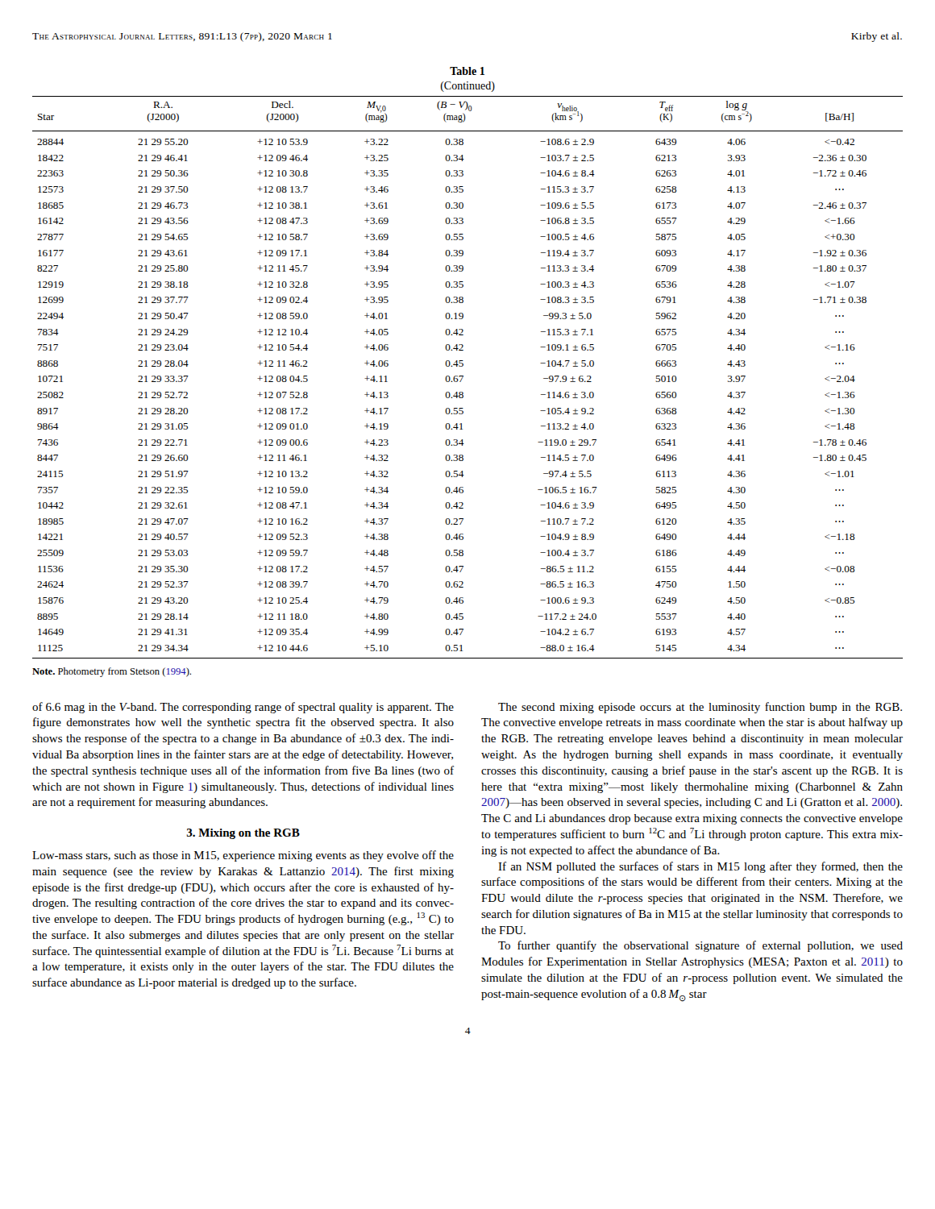The Astrophysical Journal Letters, 891:L13 (7pp), 2020 March 1 Kirby et al.
Table 1
(Continued)
| Star | R.A. (J2000) | Decl. (J2000) | M V,0 (mag) | ( B − V ) 0 (mag) | v helio (km s −1 ) | T eff (K) | log g (cm s −2 ) | [Ba/H] |
| --- | --- | --- | --- | --- | --- | --- | --- | --- |
| 28844 | 21 29 55.20 | +12 10 53.9 | +3.22 | 0.38 | −108.6 ± 2.9 | 6439 | 4.06 | <−0.42 |
| 18422 | 21 29 46.41 | +12 09 46.4 | +3.25 | 0.34 | −103.7 ± 2.5 | 6213 | 3.93 | −2.36 ± 0.30 |
| 22363 | 21 29 50.36 | +12 10 30.8 | +3.35 | 0.33 | −104.6 ± 8.4 | 6263 | 4.01 | −1.72 ± 0.46 |
| 12573 | 21 29 37.50 | +12 08 13.7 | +3.46 | 0.35 | −115.3 ± 3.7 | 6258 | 4.13 | ⋯ |
| 18685 | 21 29 46.73 | +12 10 38.1 | +3.61 | 0.30 | −109.6 ± 5.5 | 6173 | 4.07 | −2.46 ± 0.37 |
| 16142 | 21 29 43.56 | +12 08 47.3 | +3.69 | 0.33 | −106.8 ± 3.5 | 6557 | 4.29 | <−1.66 |
| 27877 | 21 29 54.65 | +12 10 58.7 | +3.69 | 0.55 | −100.5 ± 4.6 | 5875 | 4.05 | <+0.30 |
| 16177 | 21 29 43.61 | +12 09 17.1 | +3.84 | 0.39 | −119.4 ± 3.7 | 6093 | 4.17 | −1.92 ± 0.36 |
| 8227 | 21 29 25.80 | +12 11 45.7 | +3.94 | 0.39 | −113.3 ± 3.4 | 6709 | 4.38 | −1.80 ± 0.37 |
| 12919 | 21 29 38.18 | +12 10 32.8 | +3.95 | 0.35 | −100.3 ± 4.3 | 6536 | 4.28 | <−1.07 |
| 12699 | 21 29 37.77 | +12 09 02.4 | +3.95 | 0.38 | −108.3 ± 3.5 | 6791 | 4.38 | −1.71 ± 0.38 |
| 22494 | 21 29 50.47 | +12 08 59.0 | +4.01 | 0.19 | −99.3 ± 5.0 | 5962 | 4.20 | ⋯ |
| 7834 | 21 29 24.29 | +12 12 10.4 | +4.05 | 0.42 | −115.3 ± 7.1 | 6575 | 4.34 | ⋯ |
| 7517 | 21 29 23.04 | +12 10 54.4 | +4.06 | 0.42 | −109.1 ± 6.5 | 6705 | 4.40 | <−1.16 |
| 8868 | 21 29 28.04 | +12 11 46.2 | +4.06 | 0.45 | −104.7 ± 5.0 | 6663 | 4.43 | ⋯ |
| 10721 | 21 29 33.37 | +12 08 04.5 | +4.11 | 0.67 | −97.9 ± 6.2 | 5010 | 3.97 | <−2.04 |
| 25082 | 21 29 52.72 | +12 07 52.8 | +4.13 | 0.48 | −114.6 ± 3.0 | 6560 | 4.37 | <−1.36 |
| 8917 | 21 29 28.20 | +12 08 17.2 | +4.17 | 0.55 | −105.4 ± 9.2 | 6368 | 4.42 | <−1.30 |
| 9864 | 21 29 31.05 | +12 09 01.0 | +4.19 | 0.41 | −113.2 ± 4.0 | 6323 | 4.36 | <−1.48 |
| 7436 | 21 29 22.71 | +12 09 00.6 | +4.23 | 0.34 | −119.0 ± 29.7 | 6541 | 4.41 | −1.78 ± 0.46 |
| 8447 | 21 29 26.60 | +12 11 46.1 | +4.32 | 0.38 | −114.5 ± 7.0 | 6496 | 4.41 | −1.80 ± 0.45 |
| 24115 | 21 29 51.97 | +12 10 13.2 | +4.32 | 0.54 | −97.4 ± 5.5 | 6113 | 4.36 | <−1.01 |
| 7357 | 21 29 22.35 | +12 10 59.0 | +4.34 | 0.46 | −106.5 ± 16.7 | 5825 | 4.30 | ⋯ |
| 10442 | 21 29 32.61 | +12 08 47.1 | +4.34 | 0.42 | −104.6 ± 3.9 | 6495 | 4.50 | ⋯ |
| 18985 | 21 29 47.07 | +12 10 16.2 | +4.37 | 0.27 | −110.7 ± 7.2 | 6120 | 4.35 | ⋯ |
| 14221 | 21 29 40.57 | +12 09 52.3 | +4.38 | 0.46 | −104.9 ± 8.9 | 6490 | 4.44 | <−1.18 |
| 25509 | 21 29 53.03 | +12 09 59.7 | +4.48 | 0.58 | −100.4 ± 3.7 | 6186 | 4.49 | ⋯ |
| 11536 | 21 29 35.30 | +12 08 17.2 | +4.57 | 0.47 | −86.5 ± 11.2 | 6155 | 4.44 | <−0.08 |
| 24624 | 21 29 52.37 | +12 08 39.7 | +4.70 | 0.62 | −86.5 ± 16.3 | 4750 | 1.50 | ⋯ |
| 15876 | 21 29 43.20 | +12 10 25.4 | +4.79 | 0.46 | −100.6 ± 9.3 | 6249 | 4.50 | <−0.85 |
| 8895 | 21 29 28.14 | +12 11 18.0 | +4.80 | 0.45 | −117.2 ± 24.0 | 5537 | 4.40 | ⋯ |
| 14649 | 21 29 41.31 | +12 09 35.4 | +4.99 | 0.47 | −104.2 ± 6.7 | 6193 | 4.57 | ⋯ |
| 11125 | 21 29 34.34 | +12 10 44.6 | +5.10 | 0.51 | −88.0 ± 16.4 | 5145 | 4.34 | ⋯ |
Note. Photometry from Stetson (1994).
of 6.6 mag in the V-band. The corresponding range of spectral quality is apparent. The figure demonstrates how well the synthetic spectra fit the observed spectra. It also shows the response of the spectra to a change in Ba abundance of ±0.3 dex. The individual Ba absorption lines in the fainter stars are at the edge of detectability. However, the spectral synthesis technique uses all of the information from five Ba lines (two of which are not shown in Figure 1) simultaneously. Thus, detections of individual lines are not a requirement for measuring abundances.
3. Mixing on the RGB
Low-mass stars, such as those in M15, experience mixing events as they evolve off the main sequence (see the review by Karakas & Lattanzio 2014). The first mixing episode is the first dredge-up (FDU), which occurs after the core is exhausted of hydrogen. The resulting contraction of the core drives the star to expand and its convective envelope to deepen. The FDU brings products of hydrogen burning (e.g., 13 C) to the surface. It also submerges and dilutes species that are only present on the stellar surface. The quintessential example of dilution at the FDU is 7Li. Because 7Li burns at a low temperature, it exists only in the outer layers of the star. The FDU dilutes the surface abundance as Li-poor material is dredged up to the surface.
The second mixing episode occurs at the luminosity function bump in the RGB. The convective envelope retreats in mass coordinate when the star is about halfway up the RGB. The retreating envelope leaves behind a discontinuity in mean molecular weight. As the hydrogen burning shell expands in mass coordinate, it eventually crosses this discontinuity, causing a brief pause in the star's ascent up the RGB. It is here that “extra mixing”—most likely thermohaline mixing (Charbonnel & Zahn 2007)—has been observed in several species, including C and Li (Gratton et al. 2000). The C and Li abundances drop because extra mixing connects the convective envelope to temperatures sufficient to burn 12C and 7Li through proton capture. This extra mixing is not expected to affect the abundance of Ba.
If an NSM polluted the surfaces of stars in M15 long after they formed, then the surface compositions of the stars would be different from their centers. Mixing at the FDU would dilute the r-process species that originated in the NSM. Therefore, we search for dilution signatures of Ba in M15 at the stellar luminosity that corresponds to the FDU.
To further quantify the observational signature of external pollution, we used Modules for Experimentation in Stellar Astrophysics (MESA; Paxton et al. 2011) to simulate the dilution at the FDU of an r-process pollution event. We simulated the post-main-sequence evolution of a 0.8 M⊙ star
4